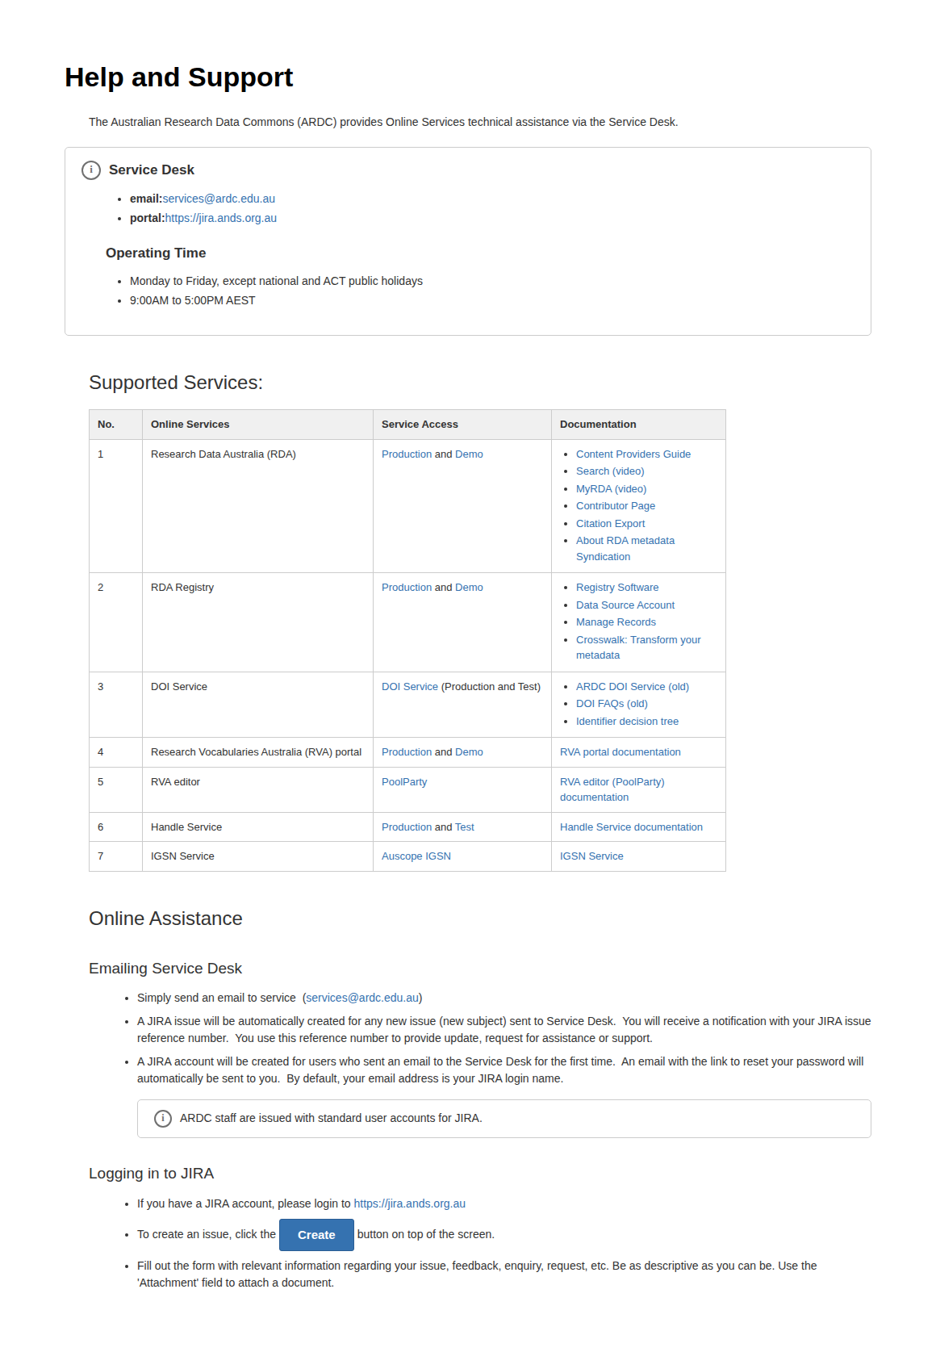Help and Support
The Australian Research Data Commons (ARDC) provides Online Services technical assistance via the Service Desk.
i
Service Desk
email: services@ardc.edu.au
portal: https://jira.ands.org.au
Operating Time
Monday to Friday, except national and ACT public holidays
9:00AM to 5:00PM AEST
Supported Services:
| No. | Online Services | Service Access | Documentation |
| --- | --- | --- | --- |
| 1 | Research Data Australia (RDA) | Production and Demo | Content Providers Guide Search (video) MyRDA (video) Contributor Page Citation Export About RDA metadata Syndication |
| 2 | RDA Registry | Production and Demo | Registry Software Data Source Account Manage Records Crosswalk: Transform your metadata |
| 3 | DOI Service | DOI Service (Production and Test) | ARDC DOI Service (old) DOI FAQs (old) Identifier decision tree |
| 4 | Research Vocabularies Australia (RVA) portal | Production and Demo | RVA portal documentation |
| 5 | RVA editor | PoolParty | RVA editor (PoolParty) documentation |
| 6 | Handle Service | Production and Test | Handle Service documentation |
| 7 | IGSN Service | Auscope IGSN | IGSN Service |
Online Assistance
Emailing Service Desk
Simply send an email to service (services@ardc.edu.au)
A JIRA issue will be automatically created for any new issue (new subject) sent to Service Desk. You will receive a notification with your JIRA issue reference number. You use this reference number to provide update, request for assistance or support.
A JIRA account will be created for users who sent an email to the Service Desk for the first time. An email with the link to reset your password will automatically be sent to you. By default, your email address is your JIRA login name.
i ARDC staff are issued with standard user accounts for JIRA.
Logging in to JIRA
If you have a JIRA account, please login to https://jira.ands.org.au
To create an issue, click theCreatebutton on top of the screen.
Fill out the form with relevant information regarding your issue, feedback, enquiry, request, etc. Be as descriptive as you can be. Use the 'Attachment' field to attach a document.